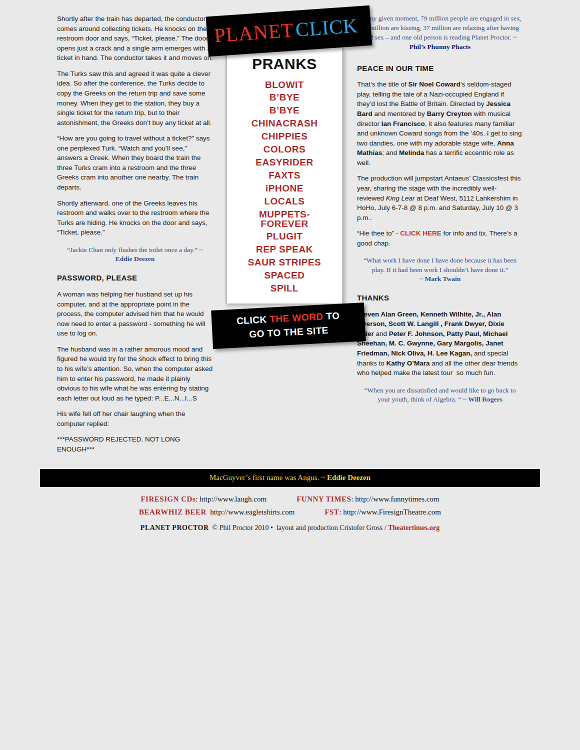Shortly after the train has departed, the conductor comes around collecting tickets. He knocks on the restroom door and says, “Ticket, please.” The door opens just a crack and a single arm emerges with a ticket in hand. The conductor takes it and moves on.
The Turks saw this and agreed it was quite a clever idea. So after the conference, the Turks decide to copy the Greeks on the return trip and save some money. When they get to the station, they buy a single ticket for the return trip, but to their astonishment, the Greeks don’t buy any ticket at all.
“How are you going to travel without a ticket?” says one perplexed Turk. “Watch and you’ll see,” answers a Greek. When they board the train the three Turks cram into a restroom and the three Greeks cram into another one nearby. The train departs.
Shortly afterward, one of the Greeks leaves his restroom and walks over to the restroom where the Turks are hiding. He knocks on the door and says, “Ticket, please.”
“Jackie Chan only flushes the toilet once a day.” ~ Eddie Deezen
Password, Please
A woman was helping her husband set up his computer, and at the appropriate point in the process, the computer advised him that he would now need to enter a password - something he will use to log on.
The husband was in a rather amorous mood and figured he would try for the shock effect to bring this to his wife’s attention. So, when the computer asked him to enter his password, he made it plainly obvious to his wife what he was entering by stating each letter out loud as he typed: P...E...N...I...S
His wife fell off her chair laughing when the computer replied:
***PASSWORD REJECTED. NOT LONG ENOUGH***
PLANET CLICK
PRANKS
BLOWIT
B’BYE
B’BYE
CHINACRASH
CHIPPIES
COLORS
EASYRIDER
FAXTS
iPHONE
LOCALS
MUPPETS-
FOREVER
PLUGIT
REP SPEAK
SAUR STRIPES
SPACED
SPILL
CLICK THE WORD TO
GO TO THE SITE
At any given moment, 79 million people are engaged in sex, 58 million are kissing, 37 million are relaxing after having had sex – and one old person is reading Planet Proctor. ~ Phil’s Phunny Phacts
Peace in Our Time
That’s the title of Sir Noel Coward’s seldom-staged play, telling the tale of a Nazi-occupied England if they’d lost the Battle of Britain. Directed by Jessica Bard and mentored by Barry Creyton with musical director Ian Francisco, it also features many familiar and unknown Coward songs from the ’40s. I get to sing two dandies, one with my adorable stage wife, Anna Mathias; and Melinda has a terrific eccentric role as well.
The production will jumpstart Antaeus’ Classicsfest this year, sharing the stage with the incredibly well-reviewed King Lear at Deaf West, 5112 Lankershim in HoHo, July 6-7-8 @ 8 p.m. and Saturday, July 10 @ 3 p.m..
“Hie thee to” - CLICK HERE for info and tix. There’s a good chap.
“What work I have done I have done because it has been play. If it had been work I shouldn’t have done it.”
~ Mark Twain
Thanks
Steven Alan Green, Kenneth Wilhite, Jr., Alan Myerson, Scott W. Langill , Frank Dwyer, Dixie Elder and Peter F. Johnson, Patty Paul, Michael Sheehan, M. C. Gwynne, Gary Margolis, Janet Friedman, Nick Oliva, H. Lee Kagan, and special thanks to Kathy O’Mara and all the other dear friends who helped make the latest tour so much fun.
“When you are dissatisfied and would like to go back to your youth, think of Algebra. “ ~ Will Rogers
MacGuyver’s first name was Angus. ~ Eddie Deezen
FIRESIGN CDs: http://www.laugh.com
FUNNY TIMES: http://www.funnytimes.com
BEARWHIZ BEER http://www.eagletshirts.com
FST: http://www.FiresignTheatre.com
PLANET PROCTOR © Phil Proctor 2010 • layout and production Cristofer Gross / Theatertimes.org